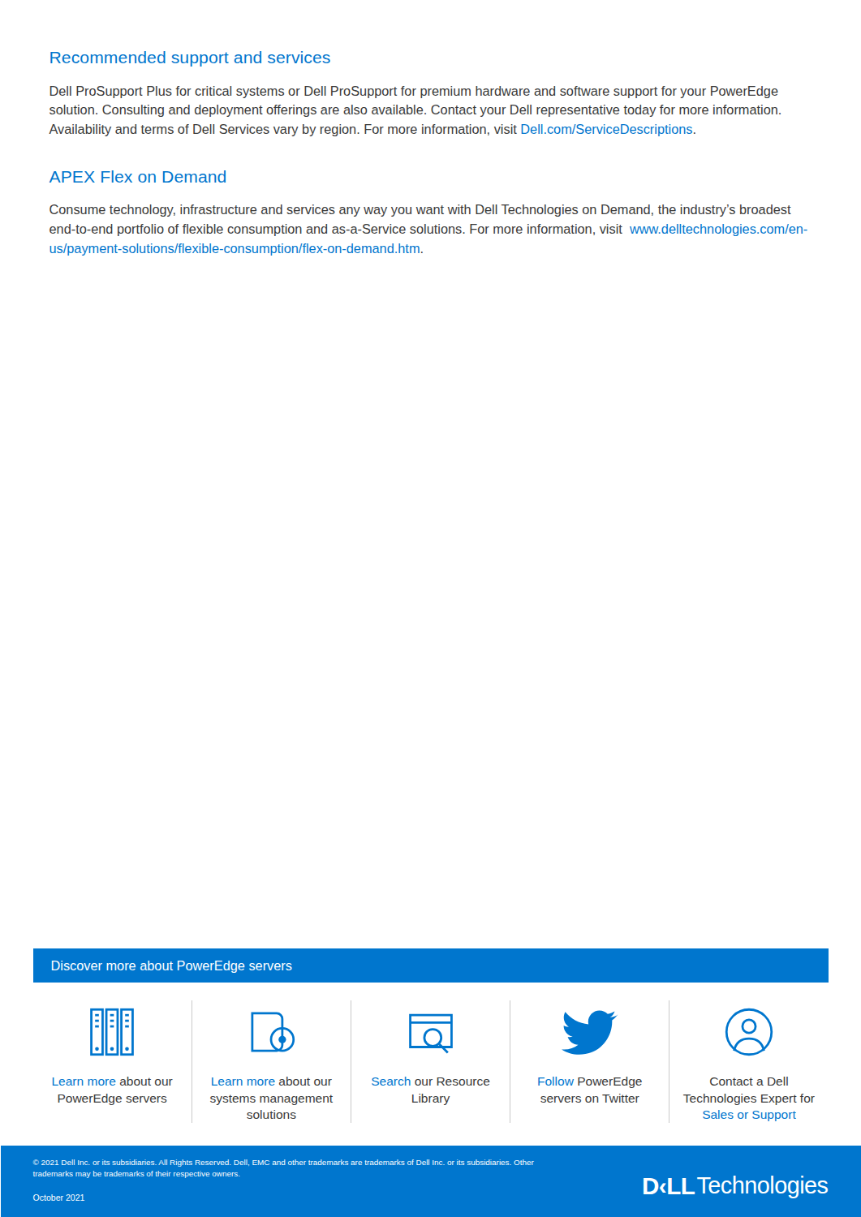Recommended support and services
Dell ProSupport Plus for critical systems or Dell ProSupport for premium hardware and software support for your PowerEdge solution. Consulting and deployment offerings are also available. Contact your Dell representative today for more information. Availability and terms of Dell Services vary by region. For more information, visit Dell.com/ServiceDescriptions.
APEX Flex on Demand
Consume technology, infrastructure and services any way you want with Dell Technologies on Demand, the industry’s broadest end-to-end portfolio of flexible consumption and as-a-Service solutions. For more information, visit www.delltechnologies.com/en-us/payment-solutions/flexible-consumption/flex-on-demand.htm.
Discover more about PowerEdge servers
Learn more about our PowerEdge servers
Learn more about our systems management solutions
Search our Resource Library
Follow PowerEdge servers on Twitter
Contact a Dell Technologies Expert for Sales or Support
© 2021 Dell Inc. or its subsidiaries. All Rights Reserved. Dell, EMC and other trademarks are trademarks of Dell Inc. or its subsidiaries. Other trademarks may be trademarks of their respective owners.
October 2021
D‹LL Technologies